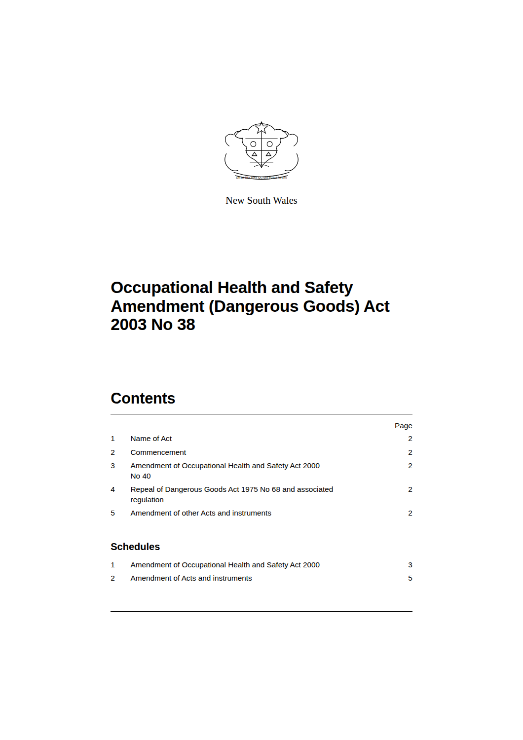New South Wales
Occupational Health and Safety Amendment (Dangerous Goods) Act 2003 No 38
Contents
| | | Page |
| 1 | Name of Act | 2 |
| 2 | Commencement | 2 |
| 3 | Amendment of Occupational Health and Safety Act 2000 No 40 | 2 |
| 4 | Repeal of Dangerous Goods Act 1975 No 68 and associated regulation | 2 |
| 5 | Amendment of other Acts and instruments | 2 |
Schedules
| 1 | Amendment of Occupational Health and Safety Act 2000 | 3 |
| 2 | Amendment of Acts and instruments | 5 |